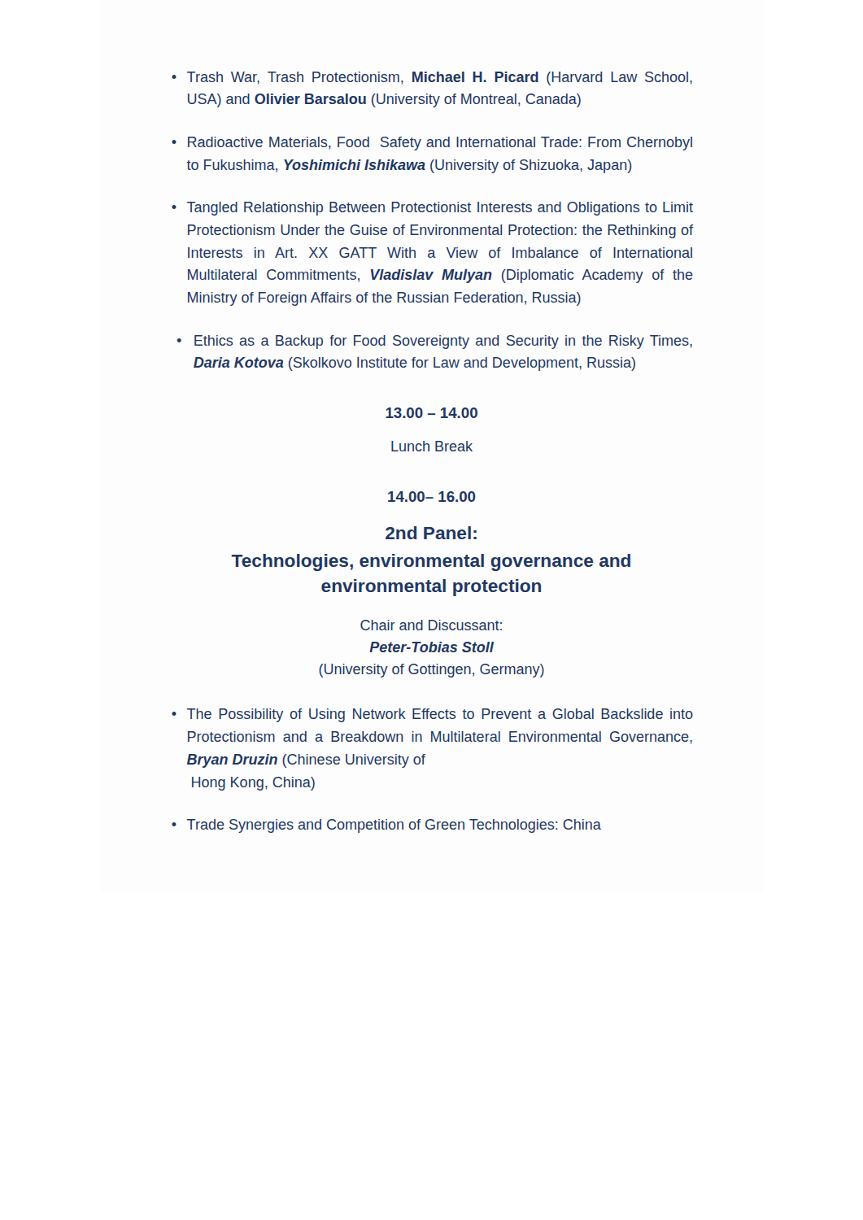Trash War, Trash Protectionism, Michael H. Picard (Harvard Law School, USA) and Olivier Barsalou (University of Montreal, Canada)
Radioactive Materials, Food Safety and International Trade: From Chernobyl to Fukushima, Yoshimichi Ishikawa (University of Shizuoka, Japan)
Tangled Relationship Between Protectionist Interests and Obligations to Limit Protectionism Under the Guise of Environmental Protection: the Rethinking of Interests in Art. XX GATT With a View of Imbalance of International Multilateral Commitments, Vladislav Mulyan (Diplomatic Academy of the Ministry of Foreign Affairs of the Russian Federation, Russia)
Ethics as a Backup for Food Sovereignty and Security in the Risky Times, Daria Kotova (Skolkovo Institute for Law and Development, Russia)
13.00 – 14.00
Lunch Break
14.00– 16.00
2nd Panel:
Technologies, environmental governance and environmental protection
Chair and Discussant: Peter-Tobias Stoll (University of Gottingen, Germany)
The Possibility of Using Network Effects to Prevent a Global Backslide into Protectionism and a Breakdown in Multilateral Environmental Governance, Bryan Druzin (Chinese University of
Hong Kong, China)
Trade Synergies and Competition of Green Technologies: China